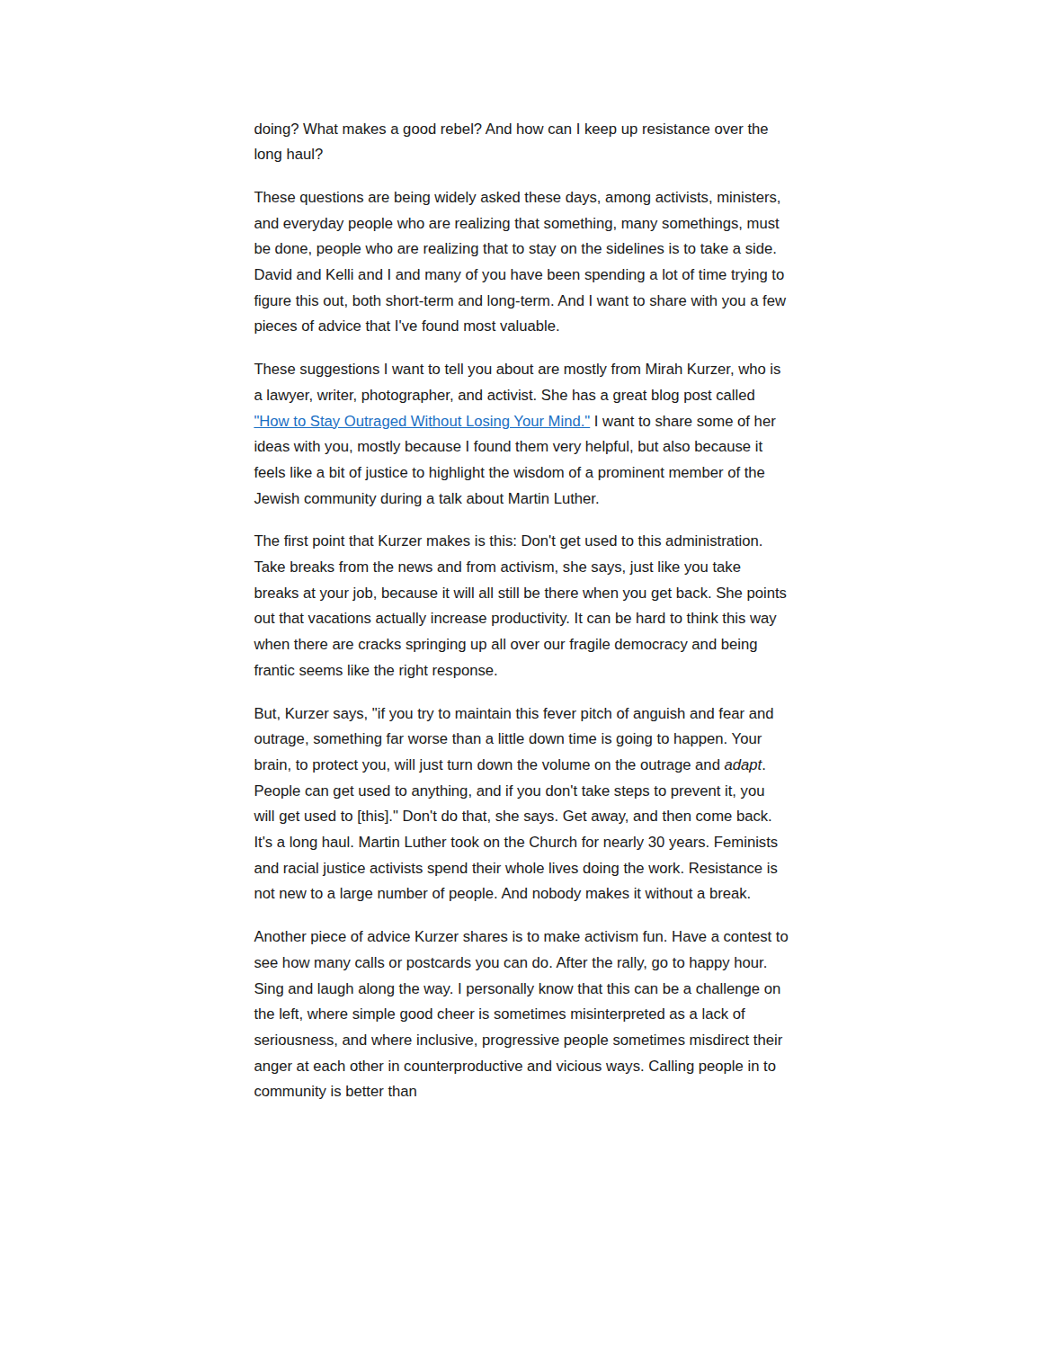doing? What makes a good rebel? And how can I keep up resistance over the long haul?
These questions are being widely asked these days, among activists, ministers, and everyday people who are realizing that something, many somethings, must be done, people who are realizing that to stay on the sidelines is to take a side. David and Kelli and I and many of you have been spending a lot of time trying to figure this out, both short-term and long-term. And I want to share with you a few pieces of advice that I've found most valuable.
These suggestions I want to tell you about are mostly from Mirah Kurzer, who is a lawyer, writer, photographer, and activist. She has a great blog post called "How to Stay Outraged Without Losing Your Mind." I want to share some of her ideas with you, mostly because I found them very helpful, but also because it feels like a bit of justice to highlight the wisdom of a prominent member of the Jewish community during a talk about Martin Luther.
The first point that Kurzer makes is this: Don't get used to this administration. Take breaks from the news and from activism, she says, just like you take breaks at your job, because it will all still be there when you get back. She points out that vacations actually increase productivity. It can be hard to think this way when there are cracks springing up all over our fragile democracy and being frantic seems like the right response.
But, Kurzer says, "if you try to maintain this fever pitch of anguish and fear and outrage, something far worse than a little down time is going to happen. Your brain, to protect you, will just turn down the volume on the outrage and adapt. People can get used to anything, and if you don't take steps to prevent it, you will get used to [this]." Don't do that, she says. Get away, and then come back. It's a long haul. Martin Luther took on the Church for nearly 30 years. Feminists and racial justice activists spend their whole lives doing the work. Resistance is not new to a large number of people. And nobody makes it without a break.
Another piece of advice Kurzer shares is to make activism fun. Have a contest to see how many calls or postcards you can do. After the rally, go to happy hour. Sing and laugh along the way. I personally know that this can be a challenge on the left, where simple good cheer is sometimes misinterpreted as a lack of seriousness, and where inclusive, progressive people sometimes misdirect their anger at each other in counterproductive and vicious ways. Calling people in to community is better than